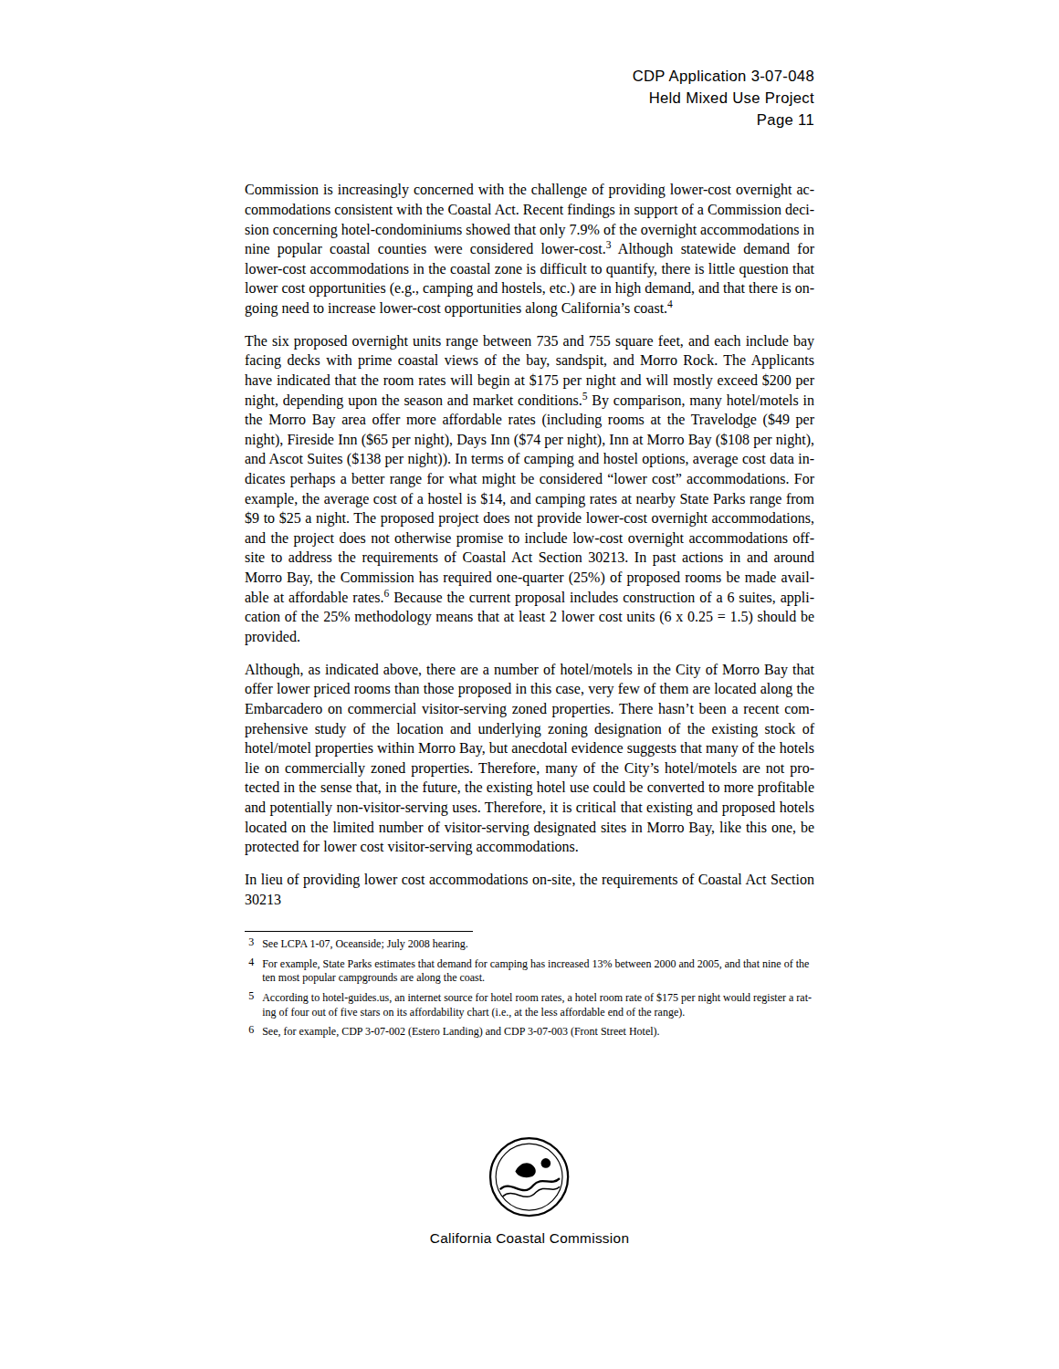CDP Application 3-07-048 Held Mixed Use Project Page 11
Commission is increasingly concerned with the challenge of providing lower-cost overnight accommodations consistent with the Coastal Act. Recent findings in support of a Commission decision concerning hotel-condominiums showed that only 7.9% of the overnight accommodations in nine popular coastal counties were considered lower-cost.3 Although statewide demand for lower-cost accommodations in the coastal zone is difficult to quantify, there is little question that lower cost opportunities (e.g., camping and hostels, etc.) are in high demand, and that there is on-going need to increase lower-cost opportunities along California’s coast.4
The six proposed overnight units range between 735 and 755 square feet, and each include bay facing decks with prime coastal views of the bay, sandspit, and Morro Rock. The Applicants have indicated that the room rates will begin at $175 per night and will mostly exceed $200 per night, depending upon the season and market conditions.5 By comparison, many hotel/motels in the Morro Bay area offer more affordable rates (including rooms at the Travelodge ($49 per night), Fireside Inn ($65 per night), Days Inn ($74 per night), Inn at Morro Bay ($108 per night), and Ascot Suites ($138 per night)). In terms of camping and hostel options, average cost data indicates perhaps a better range for what might be considered “lower cost” accommodations. For example, the average cost of a hostel is $14, and camping rates at nearby State Parks range from $9 to $25 a night. The proposed project does not provide lower-cost overnight accommodations, and the project does not otherwise promise to include low-cost overnight accommodations off-site to address the requirements of Coastal Act Section 30213. In past actions in and around Morro Bay, the Commission has required one-quarter (25%) of proposed rooms be made available at affordable rates.6 Because the current proposal includes construction of a 6 suites, application of the 25% methodology means that at least 2 lower cost units (6 x 0.25 = 1.5) should be provided.
Although, as indicated above, there are a number of hotel/motels in the City of Morro Bay that offer lower priced rooms than those proposed in this case, very few of them are located along the Embarcadero on commercial visitor-serving zoned properties. There hasn’t been a recent comprehensive study of the location and underlying zoning designation of the existing stock of hotel/motel properties within Morro Bay, but anecdotal evidence suggests that many of the hotels lie on commercially zoned properties. Therefore, many of the City’s hotel/motels are not protected in the sense that, in the future, the existing hotel use could be converted to more profitable and potentially non-visitor-serving uses. Therefore, it is critical that existing and proposed hotels located on the limited number of visitor-serving designated sites in Morro Bay, like this one, be protected for lower cost visitor-serving accommodations.
In lieu of providing lower cost accommodations on-site, the requirements of Coastal Act Section 30213
3
See LCPA 1-07, Oceanside; July 2008 hearing.
4
For example, State Parks estimates that demand for camping has increased 13% between 2000 and 2005, and that nine of the ten most popular campgrounds are along the coast.
5
According to hotel-guides.us, an internet source for hotel room rates, a hotel room rate of $175 per night would register a rating of four out of five stars on its affordability chart (i.e., at the less affordable end of the range).
6
See, for example, CDP 3-07-002 (Estero Landing) and CDP 3-07-003 (Front Street Hotel).
California Coastal Commission